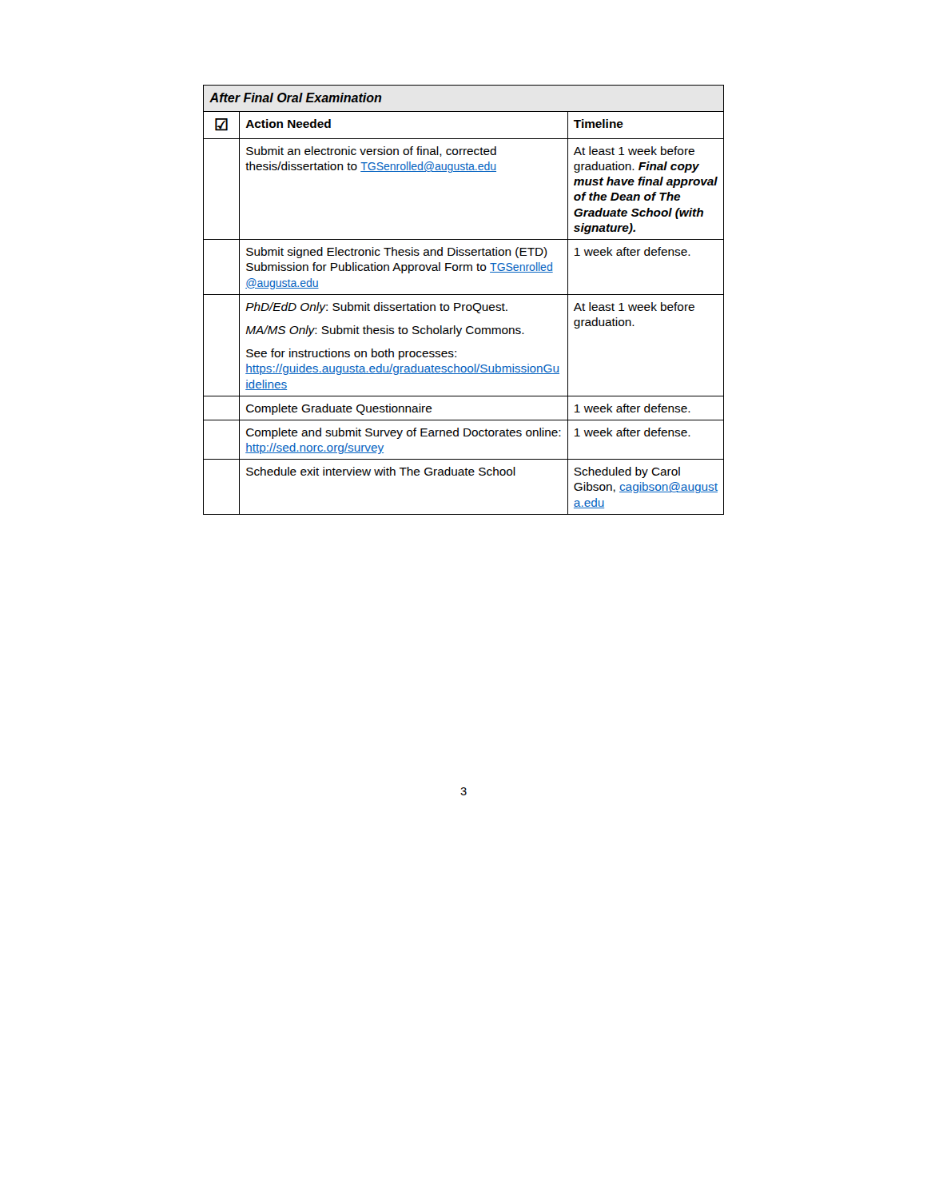| After Final Oral Examination |
| ☑ | Action Needed | Timeline |
| | Submit an electronic version of final, corrected thesis/dissertation to TGSenrolled@augusta.edu | At least 1 week before graduation. Final copy must have final approval of the Dean of The Graduate School (with signature). |
| | Submit signed Electronic Thesis and Dissertation (ETD) Submission for Publication Approval Form to TGSenrolled@augusta.edu | 1 week after defense. |
| | PhD/EdD Only : Submit dissertation to ProQuest. MA/MS Only : Submit thesis to Scholarly Commons. See for instructions on both processes: https://guides.augusta.edu/graduateschool/SubmissionGuidelines | At least 1 week before graduation. |
| | Complete Graduate Questionnaire | 1 week after defense. |
| | Complete and submit Survey of Earned Doctorates online: http://sed.norc.org/survey | 1 week after defense. |
| | Schedule exit interview with The Graduate School | Scheduled by Carol Gibson, cagibson@augusta.edu |
3